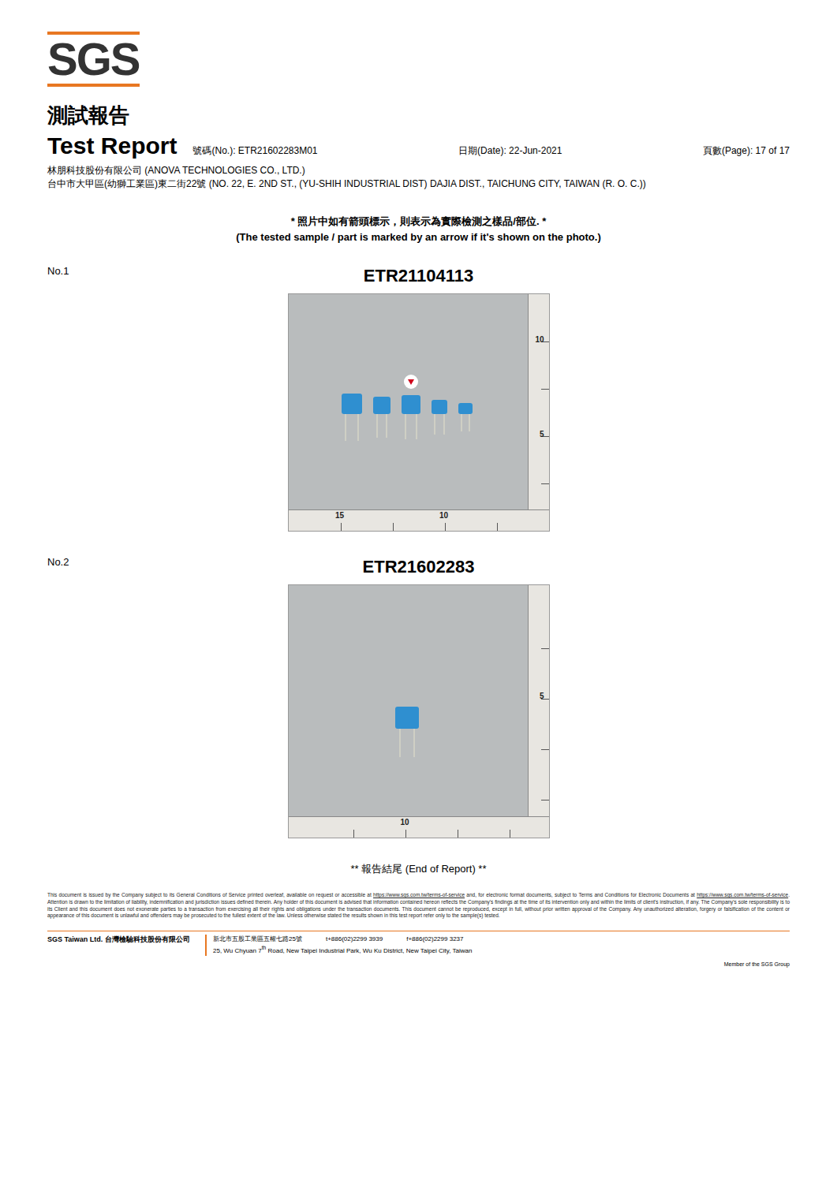SGS
測試報告
Test Report
號碼(No.): ETR21602283M01 日期(Date): 22-Jun-2021 頁數(Page): 17 of 17
林朋科技股份有限公司 (ANOVA TECHNOLOGIES CO., LTD.)
台中市大甲區(幼獅工業區)東二街22號 (NO. 22, E. 2ND ST., (YU-SHIH INDUSTRIAL DIST) DAJIA DIST., TAICHUNG CITY, TAIWAN (R. O. C.))
* 照片中如有箭頭標示，則表示為實際檢測之樣品/部位. *
(The tested sample / part is marked by an arrow if it's shown on the photo.)
No.1
ETR21104113
10
5
15
10
No.2
ETR21602283
5
10
** 報告結尾 (End of Report) **
This document is issued by the Company subject to its General Conditions of Service printed overleaf, available on request or accessible at https://www.sgs.com.tw/terms-of-service and, for electronic format documents, subject to Terms and Conditions for Electronic Documents at https://www.sgs.com.tw/terms-of-service. Attention is drawn to the limitation of liability, indemnification and jurisdiction issues defined therein. Any holder of this document is advised that information contained hereon reflects the Company's findings at the time of its intervention only and within the limits of client's instruction, if any. The Company's sole responsibility is to its Client and this document does not exonerate parties to a transaction from exercising all their rights and obligations under the transaction documents. This document cannot be reproduced, except in full, without prior written approval of the Company. Any unauthorized alteration, forgery or falsification of the content or appearance of this document is unlawful and offenders may be prosecuted to the fullest extent of the law. Unless otherwise stated the results shown in this test report refer only to the sample(s) tested.
SGS Taiwan Ltd. 台灣檢驗科技股份有限公司
新北市五股工業區五權七路25號 t+886(02)2299 3939 f+886(02)2299 3237
25, Wu Chyuan 7th Road, New Taipei Industrial Park, Wu Ku District, New Taipei City, Taiwan
Member of the SGS Group